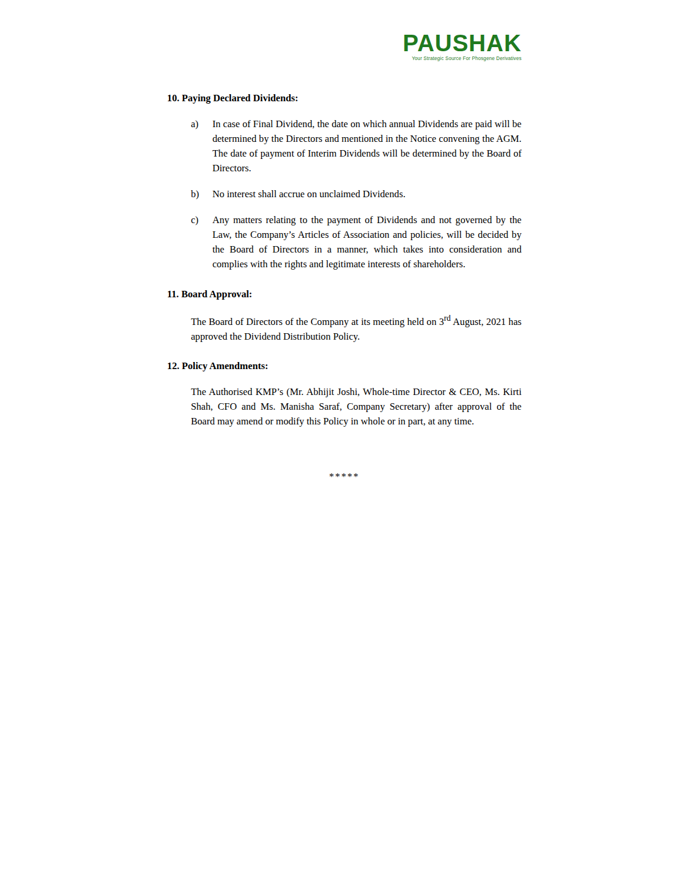PAUSHAK
Your Strategic Source For Phosgene Derivatives
10. Paying Declared Dividends:
a) In case of Final Dividend, the date on which annual Dividends are paid will be determined by the Directors and mentioned in the Notice convening the AGM. The date of payment of Interim Dividends will be determined by the Board of Directors.
b) No interest shall accrue on unclaimed Dividends.
c) Any matters relating to the payment of Dividends and not governed by the Law, the Company’s Articles of Association and policies, will be decided by the Board of Directors in a manner, which takes into consideration and complies with the rights and legitimate interests of shareholders.
11. Board Approval:
The Board of Directors of the Company at its meeting held on 3rd August, 2021 has approved the Dividend Distribution Policy.
12. Policy Amendments:
The Authorised KMP’s (Mr. Abhijit Joshi, Whole-time Director & CEO, Ms. Kirti Shah, CFO and Ms. Manisha Saraf, Company Secretary) after approval of the Board may amend or modify this Policy in whole or in part, at any time.
*****